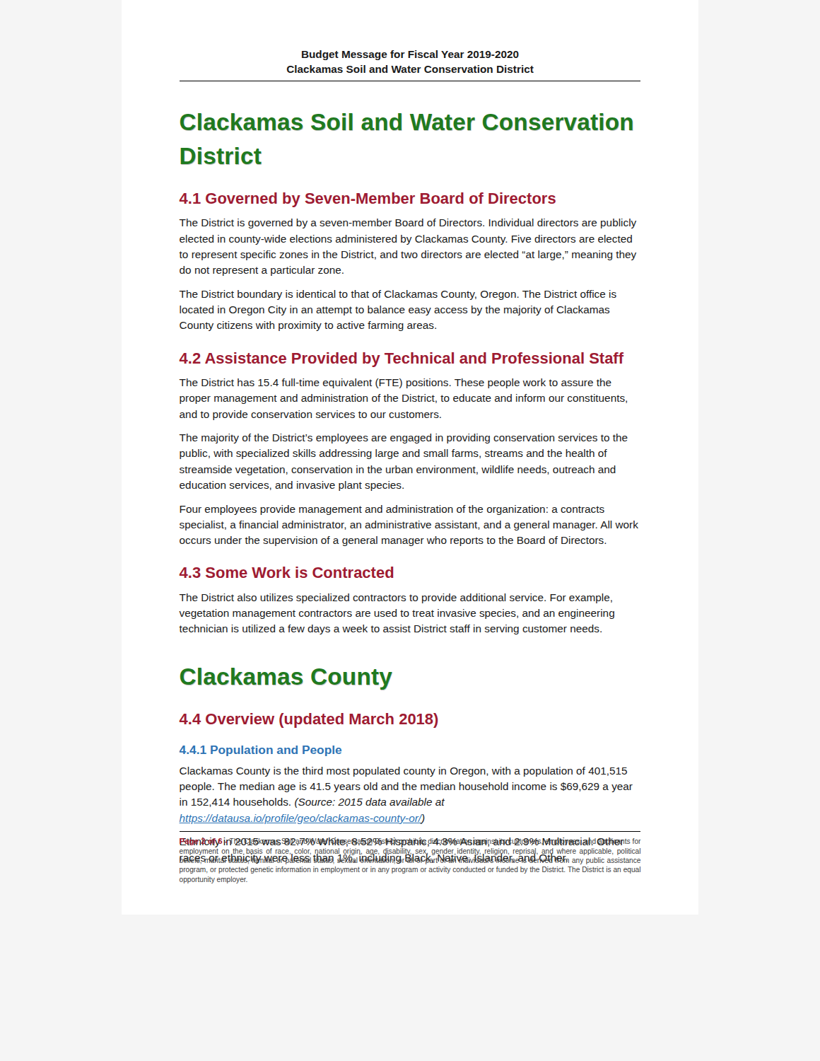Budget Message for Fiscal Year 2019-2020 Clackamas Soil and Water Conservation District
Clackamas Soil and Water Conservation District
4.1 Governed by Seven-Member Board of Directors
The District is governed by a seven-member Board of Directors. Individual directors are publicly elected in county-wide elections administered by Clackamas County. Five directors are elected to represent specific zones in the District, and two directors are elected “at large,” meaning they do not represent a particular zone.
The District boundary is identical to that of Clackamas County, Oregon. The District office is located in Oregon City in an attempt to balance easy access by the majority of Clackamas County citizens with proximity to active farming areas.
4.2 Assistance Provided by Technical and Professional Staff
The District has 15.4 full-time equivalent (FTE) positions. These people work to assure the proper management and administration of the District, to educate and inform our constituents, and to provide conservation services to our customers.
The majority of the District’s employees are engaged in providing conservation services to the public, with specialized skills addressing large and small farms, streams and the health of streamside vegetation, conservation in the urban environment, wildlife needs, outreach and education services, and invasive plant species.
Four employees provide management and administration of the organization: a contracts specialist, a financial administrator, an administrative assistant, and a general manager. All work occurs under the supervision of a general manager who reports to the Board of Directors.
4.3 Some Work is Contracted
The District also utilizes specialized contractors to provide additional service. For example, vegetation management contractors are used to treat invasive species, and an engineering technician is utilized a few days a week to assist District staff in serving customer needs.
Clackamas County
4.4 Overview (updated March 2018)
4.4.1 Population and People
Clackamas County is the third most populated county in Oregon, with a population of 401,515 people. The median age is 41.5 years old and the median household income is $69,629 a year in 152,414 households. (Source: 2015 data available at https://datausa.io/profile/geo/clackamas-county-or/)
Ethnicity in 2015 was 82.7% White, 8.52% Hispanic, 4.3% Asian, and 2.9% Multiracial. Other races or ethnicity were less than 1%, including Black, Native, Islander, and Other.
Page 2 of 6 - The Clackamas Soil and Water Conservation District prohibits discrimination against its customers, employees, and applicants for employment on the basis of race, color, national origin, age, disability, sex, gender identity, religion, reprisal, and where applicable, political beliefs, marital status, familial or parental status, sexual orientation, or all or part of an individual’s income is derived from any public assistance program, or protected genetic information in employment or in any program or activity conducted or funded by the District. The District is an equal opportunity employer.